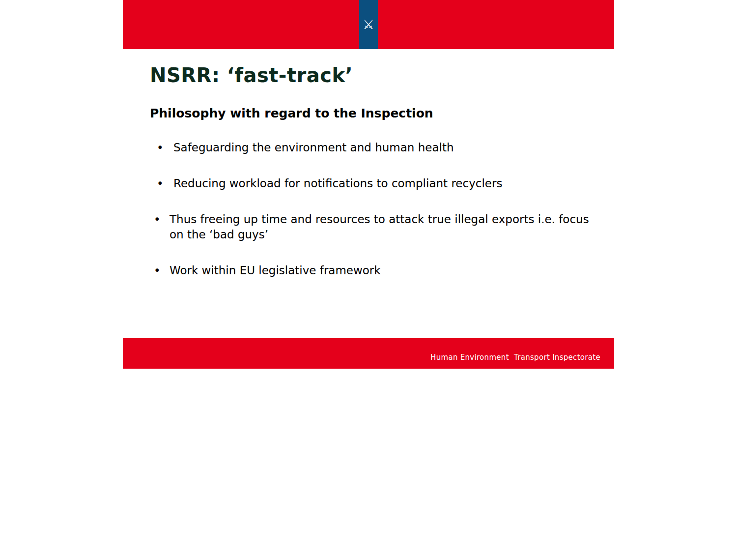⚔
NSRR: ‘fast-track’
Philosophy with regard to the Inspection
Safeguarding the environment and human health
Reducing workload for notifications to compliant recyclers
Thus freeing up time and resources to attack true illegal exports i.e. focus on the ‘bad guys’
Work within EU legislative framework
Human Environment Transport Inspectorate